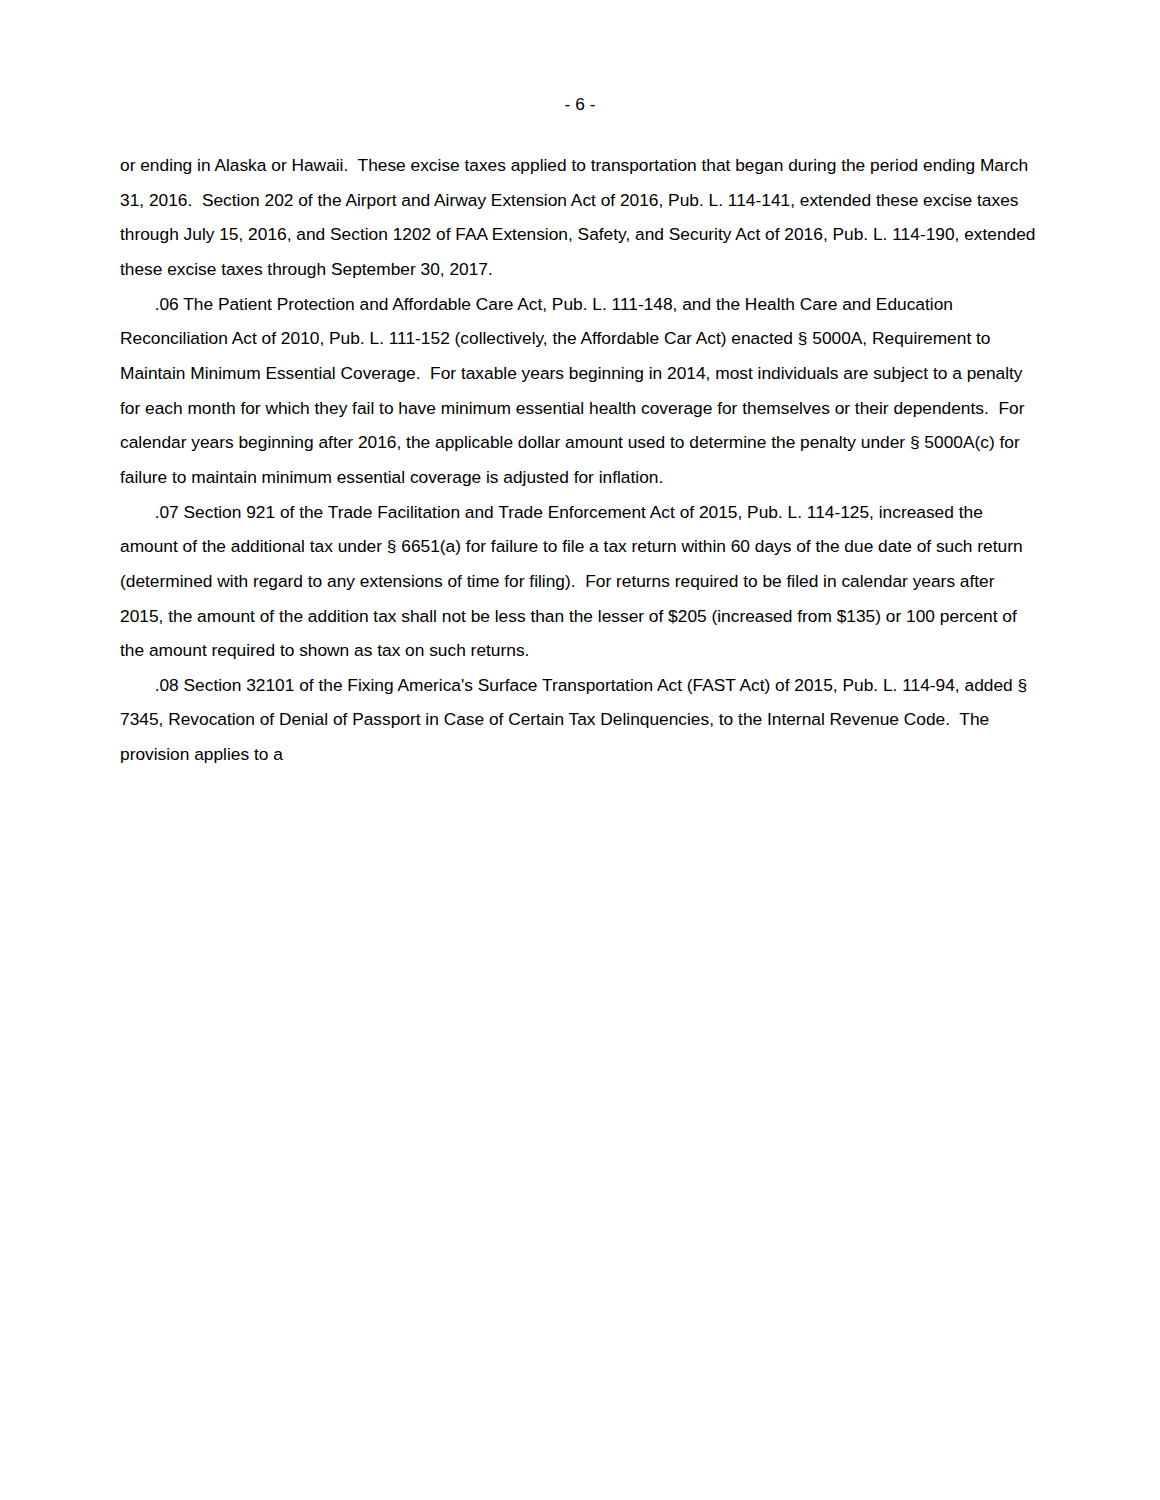- 6 -
or ending in Alaska or Hawaii. These excise taxes applied to transportation that began during the period ending March 31, 2016. Section 202 of the Airport and Airway Extension Act of 2016, Pub. L. 114-141, extended these excise taxes through July 15, 2016, and Section 1202 of FAA Extension, Safety, and Security Act of 2016, Pub. L. 114-190, extended these excise taxes through September 30, 2017.
.06 The Patient Protection and Affordable Care Act, Pub. L. 111-148, and the Health Care and Education Reconciliation Act of 2010, Pub. L. 111-152 (collectively, the Affordable Car Act) enacted § 5000A, Requirement to Maintain Minimum Essential Coverage. For taxable years beginning in 2014, most individuals are subject to a penalty for each month for which they fail to have minimum essential health coverage for themselves or their dependents. For calendar years beginning after 2016, the applicable dollar amount used to determine the penalty under § 5000A(c) for failure to maintain minimum essential coverage is adjusted for inflation.
.07 Section 921 of the Trade Facilitation and Trade Enforcement Act of 2015, Pub. L. 114-125, increased the amount of the additional tax under § 6651(a) for failure to file a tax return within 60 days of the due date of such return (determined with regard to any extensions of time for filing). For returns required to be filed in calendar years after 2015, the amount of the addition tax shall not be less than the lesser of $205 (increased from $135) or 100 percent of the amount required to shown as tax on such returns.
.08 Section 32101 of the Fixing America's Surface Transportation Act (FAST Act) of 2015, Pub. L. 114-94, added § 7345, Revocation of Denial of Passport in Case of Certain Tax Delinquencies, to the Internal Revenue Code. The provision applies to a